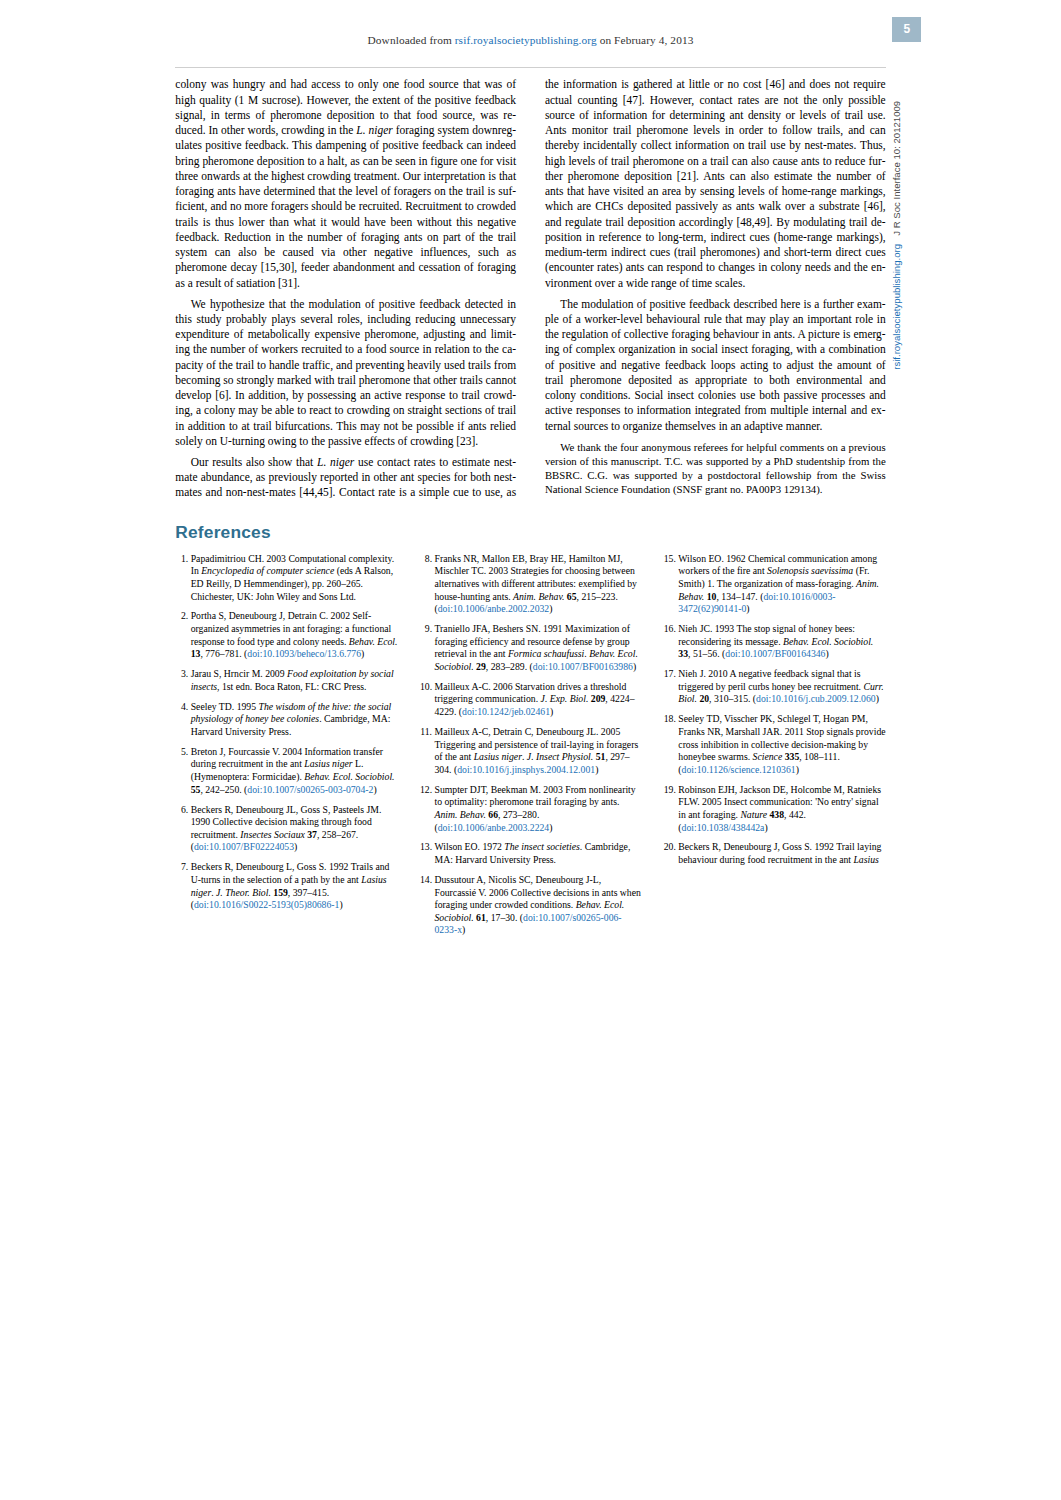5
Downloaded from rsif.royalsocietypublishing.org on February 4, 2013
rsif.royalsocietypublishing.org J R Soc Interface 10: 20121009
colony was hungry and had access to only one food source that was of high quality (1 M sucrose). However, the extent of the positive feedback signal, in terms of pheromone deposition to that food source, was reduced. In other words, crowding in the L. niger foraging system downregulates positive feedback. This dampening of positive feedback can indeed bring pheromone deposition to a halt, as can be seen in figure one for visit three onwards at the highest crowding treatment. Our interpretation is that foraging ants have determined that the level of foragers on the trail is sufficient, and no more foragers should be recruited. Recruitment to crowded trails is thus lower than what it would have been without this negative feedback. Reduction in the number of foraging ants on part of the trail system can also be caused via other negative influences, such as pheromone decay [15,30], feeder abandonment and cessation of foraging as a result of satiation [31].
We hypothesize that the modulation of positive feedback detected in this study probably plays several roles, including reducing unnecessary expenditure of metabolically expensive pheromone, adjusting and limiting the number of workers recruited to a food source in relation to the capacity of the trail to handle traffic, and preventing heavily used trails from becoming so strongly marked with trail pheromone that other trails cannot develop [6]. In addition, by possessing an active response to trail crowding, a colony may be able to react to crowding on straight sections of trail in addition to at trail bifurcations. This may not be possible if ants relied solely on U-turning owing to the passive effects of crowding [23].
Our results also show that L. niger use contact rates to estimate nest-mate abundance, as previously reported in other ant species for both nest-mates and non-nest-mates [44,45]. Contact rate is a simple cue to use, as the information is gathered at little or no cost [46] and does not require actual counting [47]. However, contact rates are not the only possible source of information for determining ant density or levels of trail use. Ants monitor trail pheromone levels in order to follow trails, and can thereby incidentally collect information on trail use by nest-mates. Thus, high levels of trail pheromone on a trail can also cause ants to reduce further pheromone deposition [21]. Ants can also estimate the number of ants that have visited an area by sensing levels of home-range markings, which are CHCs deposited passively as ants walk over a substrate [46], and regulate trail deposition accordingly [48,49]. By modulating trail deposition in reference to long-term, indirect cues (home-range markings), medium-term indirect cues (trail pheromones) and short-term direct cues (encounter rates) ants can respond to changes in colony needs and the environment over a wide range of time scales.
The modulation of positive feedback described here is a further example of a worker-level behavioural rule that may play an important role in the regulation of collective foraging behaviour in ants. A picture is emerging of complex organization in social insect foraging, with a combination of positive and negative feedback loops acting to adjust the amount of trail pheromone deposited as appropriate to both environmental and colony conditions. Social insect colonies use both passive processes and active responses to information integrated from multiple internal and external sources to organize themselves in an adaptive manner.
We thank the four anonymous referees for helpful comments on a previous version of this manuscript. T.C. was supported by a PhD studentship from the BBSRC. C.G. was supported by a postdoctoral fellowship from the Swiss National Science Foundation (SNSF grant no. PA00P3 129134).
References
Papadimitriou CH. 2003 Computational complexity. In Encyclopedia of computer science (eds A Ralson, ED Reilly, D Hemmendinger), pp. 260–265. Chichester, UK: John Wiley and Sons Ltd.
Portha S, Deneubourg J, Detrain C. 2002 Self-organized asymmetries in ant foraging: a functional response to food type and colony needs. Behav. Ecol. 13, 776–781. (doi:10.1093/beheco/13.6.776)
Jarau S, Hrncir M. 2009 Food exploitation by social insects, 1st edn. Boca Raton, FL: CRC Press.
Seeley TD. 1995 The wisdom of the hive: the social physiology of honey bee colonies. Cambridge, MA: Harvard University Press.
Breton J, Fourcassie V. 2004 Information transfer during recruitment in the ant Lasius niger L. (Hymenoptera: Formicidae). Behav. Ecol. Sociobiol. 55, 242–250. (doi:10.1007/s00265-003-0704-2)
Beckers R, Deneubourg JL, Goss S, Pasteels JM. 1990 Collective decision making through food recruitment. Insectes Sociaux 37, 258–267. (doi:10.1007/BF02224053)
Beckers R, Deneubourg L, Goss S. 1992 Trails and U-turns in the selection of a path by the ant Lasius niger. J. Theor. Biol. 159, 397–415. (doi:10.1016/S0022-5193(05)80686-1)
Franks NR, Mallon EB, Bray HE, Hamilton MJ, Mischler TC. 2003 Strategies for choosing between alternatives with different attributes: exemplified by house-hunting ants. Anim. Behav. 65, 215–223. (doi:10.1006/anbe.2002.2032)
Traniello JFA, Beshers SN. 1991 Maximization of foraging efficiency and resource defense by group retrieval in the ant Formica schaufussi. Behav. Ecol. Sociobiol. 29, 283–289. (doi:10.1007/BF00163986)
Mailleux A-C. 2006 Starvation drives a threshold triggering communication. J. Exp. Biol. 209, 4224–4229. (doi:10.1242/jeb.02461)
Mailleux A-C, Detrain C, Deneubourg JL. 2005 Triggering and persistence of trail-laying in foragers of the ant Lasius niger. J. Insect Physiol. 51, 297–304. (doi:10.1016/j.jinsphys.2004.12.001)
Sumpter DJT, Beekman M. 2003 From nonlinearity to optimality: pheromone trail foraging by ants. Anim. Behav. 66, 273–280. (doi:10.1006/anbe.2003.2224)
Wilson EO. 1972 The insect societies. Cambridge, MA: Harvard University Press.
Dussutour A, Nicolis SC, Deneubourg J-L, Fourcassié V. 2006 Collective decisions in ants when foraging under crowded conditions. Behav. Ecol. Sociobiol. 61, 17–30. (doi:10.1007/s00265-006-0233-x)
Wilson EO. 1962 Chemical communication among workers of the fire ant Solenopsis saevissima (Fr. Smith) 1. The organization of mass-foraging. Anim. Behav. 10, 134–147. (doi:10.1016/0003-3472(62)90141-0)
Nieh JC. 1993 The stop signal of honey bees: reconsidering its message. Behav. Ecol. Sociobiol. 33, 51–56. (doi:10.1007/BF00164346)
Nieh J. 2010 A negative feedback signal that is triggered by peril curbs honey bee recruitment. Curr. Biol. 20, 310–315. (doi:10.1016/j.cub.2009.12.060)
Seeley TD, Visscher PK, Schlegel T, Hogan PM, Franks NR, Marshall JAR. 2011 Stop signals provide cross inhibition in collective decision-making by honeybee swarms. Science 335, 108–111. (doi:10.1126/science.1210361)
Robinson EJH, Jackson DE, Holcombe M, Ratnieks FLW. 2005 Insect communication: 'No entry' signal in ant foraging. Nature 438, 442. (doi:10.1038/438442a)
Beckers R, Deneubourg J, Goss S. 1992 Trail laying behaviour during food recruitment in the ant Lasius